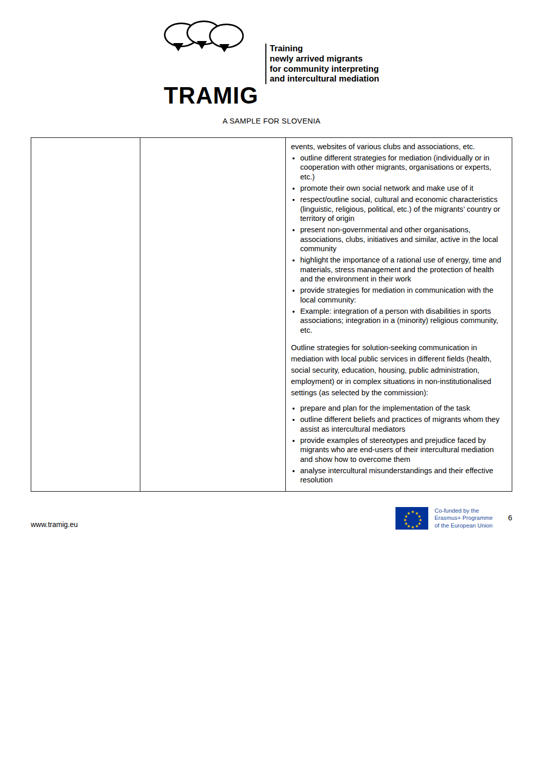TRAMIG
Training
newly arrived migrants
for community interpreting
and intercultural mediation
A SAMPLE FOR SLOVENIA
| | | events, websites of various clubs and associations, etc. outline different strategies for mediation (individually or in cooperation with other migrants, organisations or experts, etc.) promote their own social network and make use of it respect/outline social, cultural and economic characteristics (linguistic, religious, political, etc.) of the migrants’ country or territory of origin present non-governmental and other organisations, associations, clubs, initiatives and similar, active in the local community highlight the importance of a rational use of energy, time and materials, stress management and the protection of health and the environment in their work provide strategies for mediation in communication with the local community: Example: integration of a person with disabilities in sports associations; integration in a (minority) religious community, etc. Outline strategies for solution-seeking communication in mediation with local public services in different fields (health, social security, education, housing, public administration, employment) or in complex situations in non-institutionalised settings (as selected by the commission): prepare and plan for the implementation of the task outline different beliefs and practices of migrants whom they assist as intercultural mediators provide examples of stereotypes and prejudice faced by migrants who are end-users of their intercultural mediation and show how to overcome them analyse intercultural misunderstandings and their effective resolution |
www.tramig.eu
★ ★ ★ ★ ★ ★ ★ ★ ★ ★ ★ ★
Co-funded by the
Erasmus+ Programme
of the European Union
6